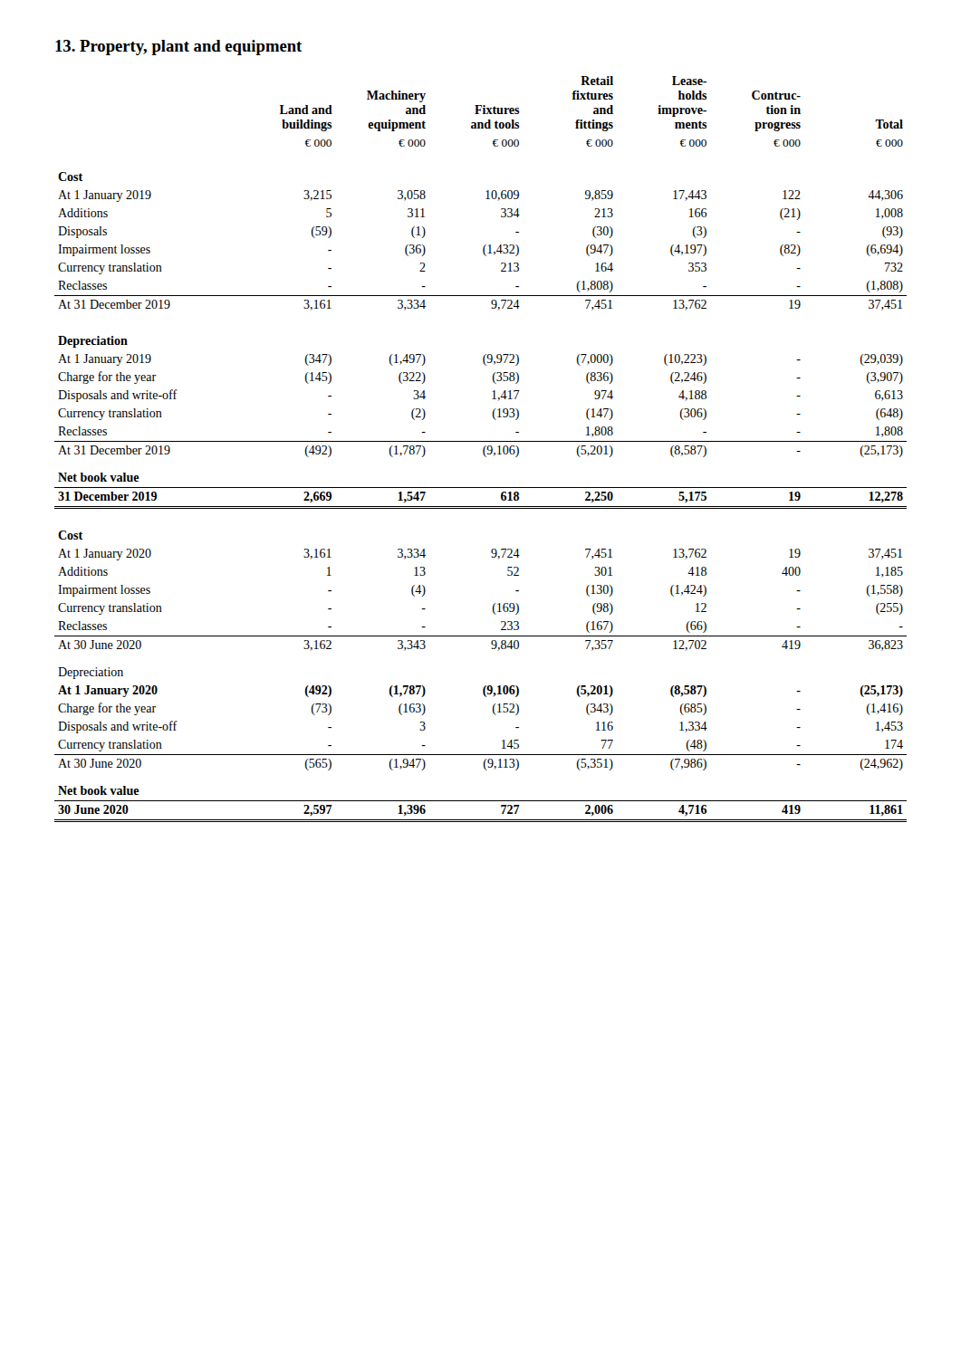13. Property, plant and equipment
| | Land and buildings | Machinery and equipment | Fixtures and tools | Retail fixtures and fittings | Lease- holds improve- ments | Contruc- tion in progress | Total |
| --- | --- | --- | --- | --- | --- | --- | --- |
| | € 000 | € 000 | € 000 | € 000 | € 000 | € 000 | € 000 |
| Cost | |
| At 1 January 2019 | 3,215 | 3,058 | 10,609 | 9,859 | 17,443 | 122 | 44,306 |
| Additions | 5 | 311 | 334 | 213 | 166 | (21) | 1,008 |
| Disposals | (59) | (1) | - | (30) | (3) | - | (93) |
| Impairment losses | - | (36) | (1,432) | (947) | (4,197) | (82) | (6,694) |
| Currency translation | - | 2 | 213 | 164 | 353 | - | 732 |
| Reclasses | - | - | - | (1,808) | - | - | (1,808) |
| At 31 December 2019 | 3,161 | 3,334 | 9,724 | 7,451 | 13,762 | 19 | 37,451 |
| Depreciation | |
| At 1 January 2019 | (347) | (1,497) | (9,972) | (7,000) | (10,223) | - | (29,039) |
| Charge for the year | (145) | (322) | (358) | (836) | (2,246) | - | (3,907) |
| Disposals and write-off | - | 34 | 1,417 | 974 | 4,188 | - | 6,613 |
| Currency translation | - | (2) | (193) | (147) | (306) | - | (648) |
| Reclasses | - | - | - | 1,808 | - | - | 1,808 |
| At 31 December 2019 | (492) | (1,787) | (9,106) | (5,201) | (8,587) | - | (25,173) |
| Net book value | |
| 31 December 2019 | 2,669 | 1,547 | 618 | 2,250 | 5,175 | 19 | 12,278 |
| Cost | |
| At 1 January 2020 | 3,161 | 3,334 | 9,724 | 7,451 | 13,762 | 19 | 37,451 |
| Additions | 1 | 13 | 52 | 301 | 418 | 400 | 1,185 |
| Impairment losses | - | (4) | - | (130) | (1,424) | - | (1,558) |
| Currency translation | - | - | (169) | (98) | 12 | - | (255) |
| Reclasses | - | - | 233 | (167) | (66) | - | - |
| At 30 June 2020 | 3,162 | 3,343 | 9,840 | 7,357 | 12,702 | 419 | 36,823 |
| Depreciation | |
| At 1 January 2020 | (492) | (1,787) | (9,106) | (5,201) | (8,587) | - | (25,173) |
| Charge for the year | (73) | (163) | (152) | (343) | (685) | - | (1,416) |
| Disposals and write-off | - | 3 | - | 116 | 1,334 | - | 1,453 |
| Currency translation | - | - | 145 | 77 | (48) | - | 174 |
| At 30 June 2020 | (565) | (1,947) | (9,113) | (5,351) | (7,986) | - | (24,962) |
| Net book value | |
| 30 June 2020 | 2,597 | 1,396 | 727 | 2,006 | 4,716 | 419 | 11,861 |